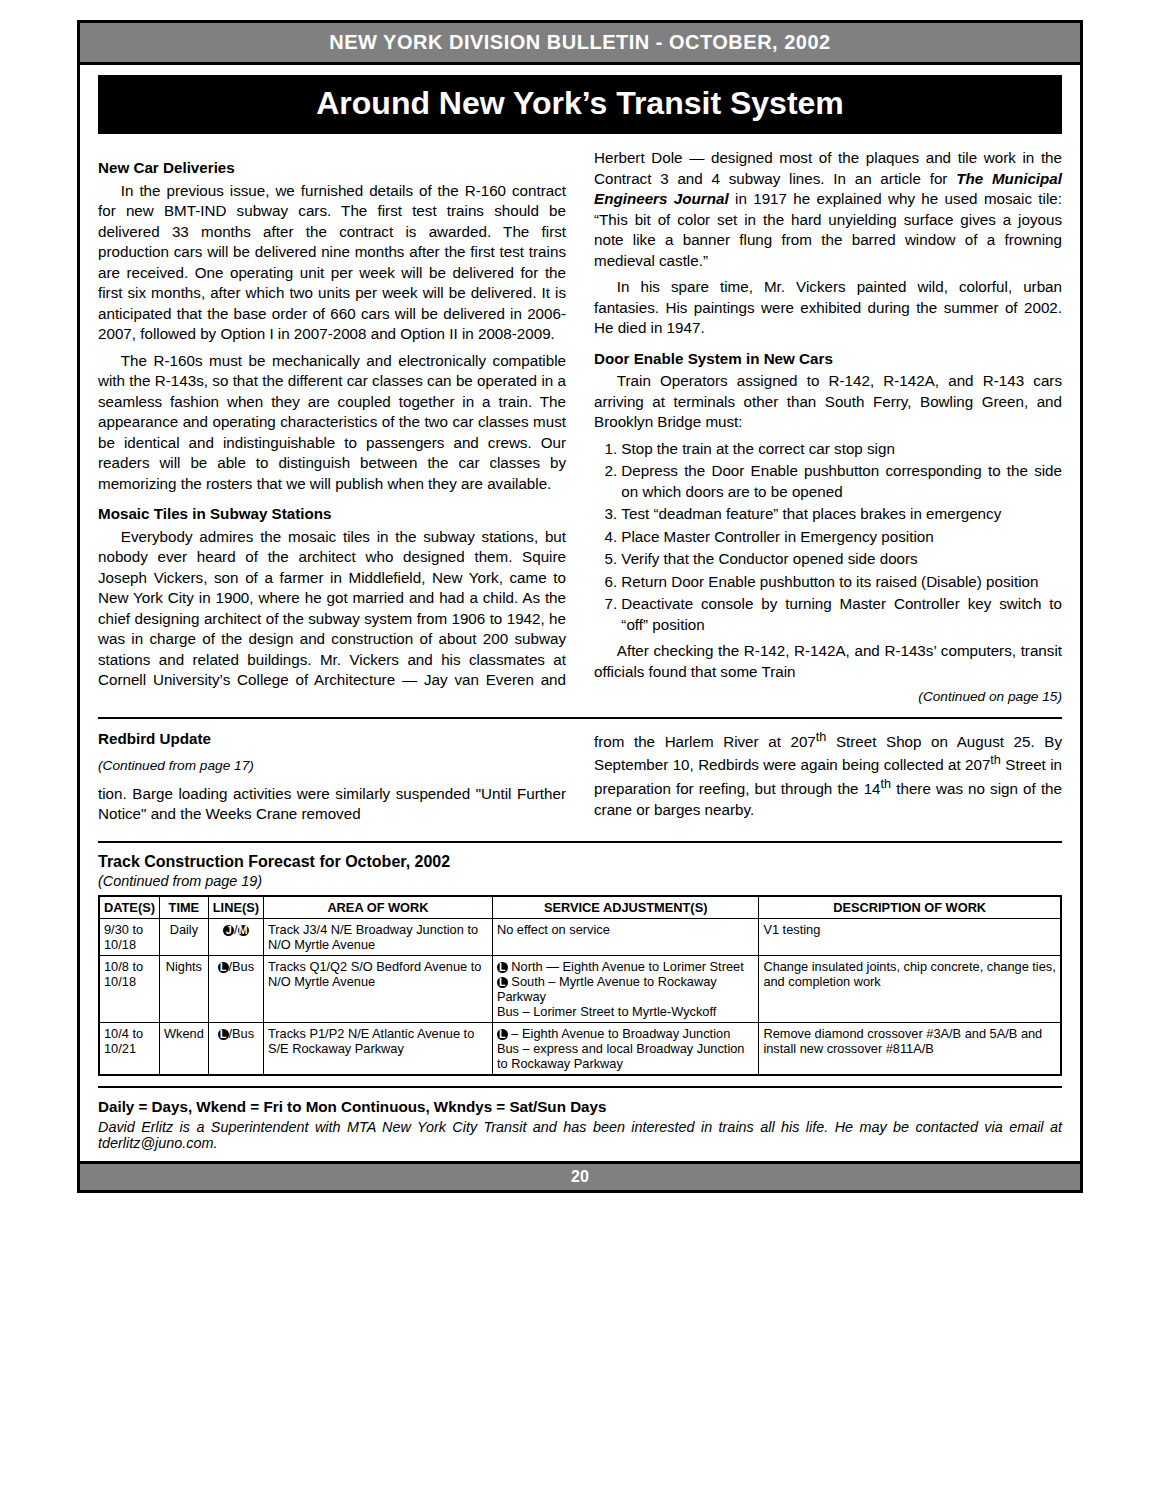NEW YORK DIVISION BULLETIN - OCTOBER, 2002
Around New York’s Transit System
New Car Deliveries
In the previous issue, we furnished details of the R-160 contract for new BMT-IND subway cars. The first test trains should be delivered 33 months after the contract is awarded. The first production cars will be delivered nine months after the first test trains are received. One operating unit per week will be delivered for the first six months, after which two units per week will be delivered. It is anticipated that the base order of 660 cars will be delivered in 2006-2007, followed by Option I in 2007-2008 and Option II in 2008-2009.
The R-160s must be mechanically and electronically compatible with the R-143s, so that the different car classes can be operated in a seamless fashion when they are coupled together in a train. The appearance and operating characteristics of the two car classes must be identical and indistinguishable to passengers and crews. Our readers will be able to distinguish between the car classes by memorizing the rosters that we will publish when they are available.
Mosaic Tiles in Subway Stations
Everybody admires the mosaic tiles in the subway stations, but nobody ever heard of the architect who designed them. Squire Joseph Vickers, son of a farmer in Middlefield, New York, came to New York City in 1900, where he got married and had a child. As the chief designing architect of the subway system from 1906 to 1942, he was in charge of the design and construction of about 200 subway stations and related buildings. Mr. Vickers and his classmates at Cornell University’s College of Architecture — Jay van Everen and Herbert Dole — designed most of the plaques and tile work in the Contract 3 and 4 subway lines. In an article for The Municipal Engineers Journal in 1917 he explained why he used mosaic tile: “This bit of color set in the hard unyielding surface gives a joyous note like a banner flung from the barred window of a frowning medieval castle.”
In his spare time, Mr. Vickers painted wild, colorful, urban fantasies. His paintings were exhibited during the summer of 2002. He died in 1947.
Door Enable System in New Cars
Train Operators assigned to R-142, R-142A, and R-143 cars arriving at terminals other than South Ferry, Bowling Green, and Brooklyn Bridge must:
Stop the train at the correct car stop sign
Depress the Door Enable pushbutton corresponding to the side on which doors are to be opened
Test “deadman feature” that places brakes in emergency
Place Master Controller in Emergency position
Verify that the Conductor opened side doors
Return Door Enable pushbutton to its raised (Disable) position
Deactivate console by turning Master Controller key switch to “off” position
After checking the R-142, R-142A, and R-143s’ computers, transit officials found that some Train
(Continued on page 15)
Redbird Update
(Continued from page 17)
tion. Barge loading activities were similarly suspended "Until Further Notice" and the Weeks Crane removed
from the Harlem River at 207th Street Shop on August 25. By September 10, Redbirds were again being collected at 207th Street in preparation for reefing, but through the 14th there was no sign of the crane or barges nearby.
Track Construction Forecast for October, 2002
(Continued from page 19)
| DATE(S) | TIME | LINE(S) | AREA OF WORK | SERVICE ADJUSTMENT(S) | DESCRIPTION OF WORK |
| --- | --- | --- | --- | --- | --- |
| 9/30 to 10/18 | Daily | J / M | Track J3/4 N/E Broadway Junction to N/O Myrtle Avenue | No effect on service | V1 testing |
| 10/8 to 10/18 | Nights | L /Bus | Tracks Q1/Q2 S/O Bedford Avenue to N/O Myrtle Avenue | L North — Eighth Avenue to Lorimer Street L South – Myrtle Avenue to Rockaway Parkway Bus – Lorimer Street to Myrtle-Wyckoff | Change insulated joints, chip concrete, change ties, and completion work |
| 10/4 to 10/21 | Wkend | L /Bus | Tracks P1/P2 N/E Atlantic Avenue to S/E Rockaway Parkway | L – Eighth Avenue to Broadway Junction Bus – express and local Broadway Junction to Rockaway Parkway | Remove diamond crossover #3A/B and 5A/B and install new crossover #811A/B |
Daily = Days, Wkend = Fri to Mon Continuous, Wkndys = Sat/Sun Days
David Erlitz is a Superintendent with MTA New York City Transit and has been interested in trains all his life. He may be contacted via email at tderlitz@juno.com.
20